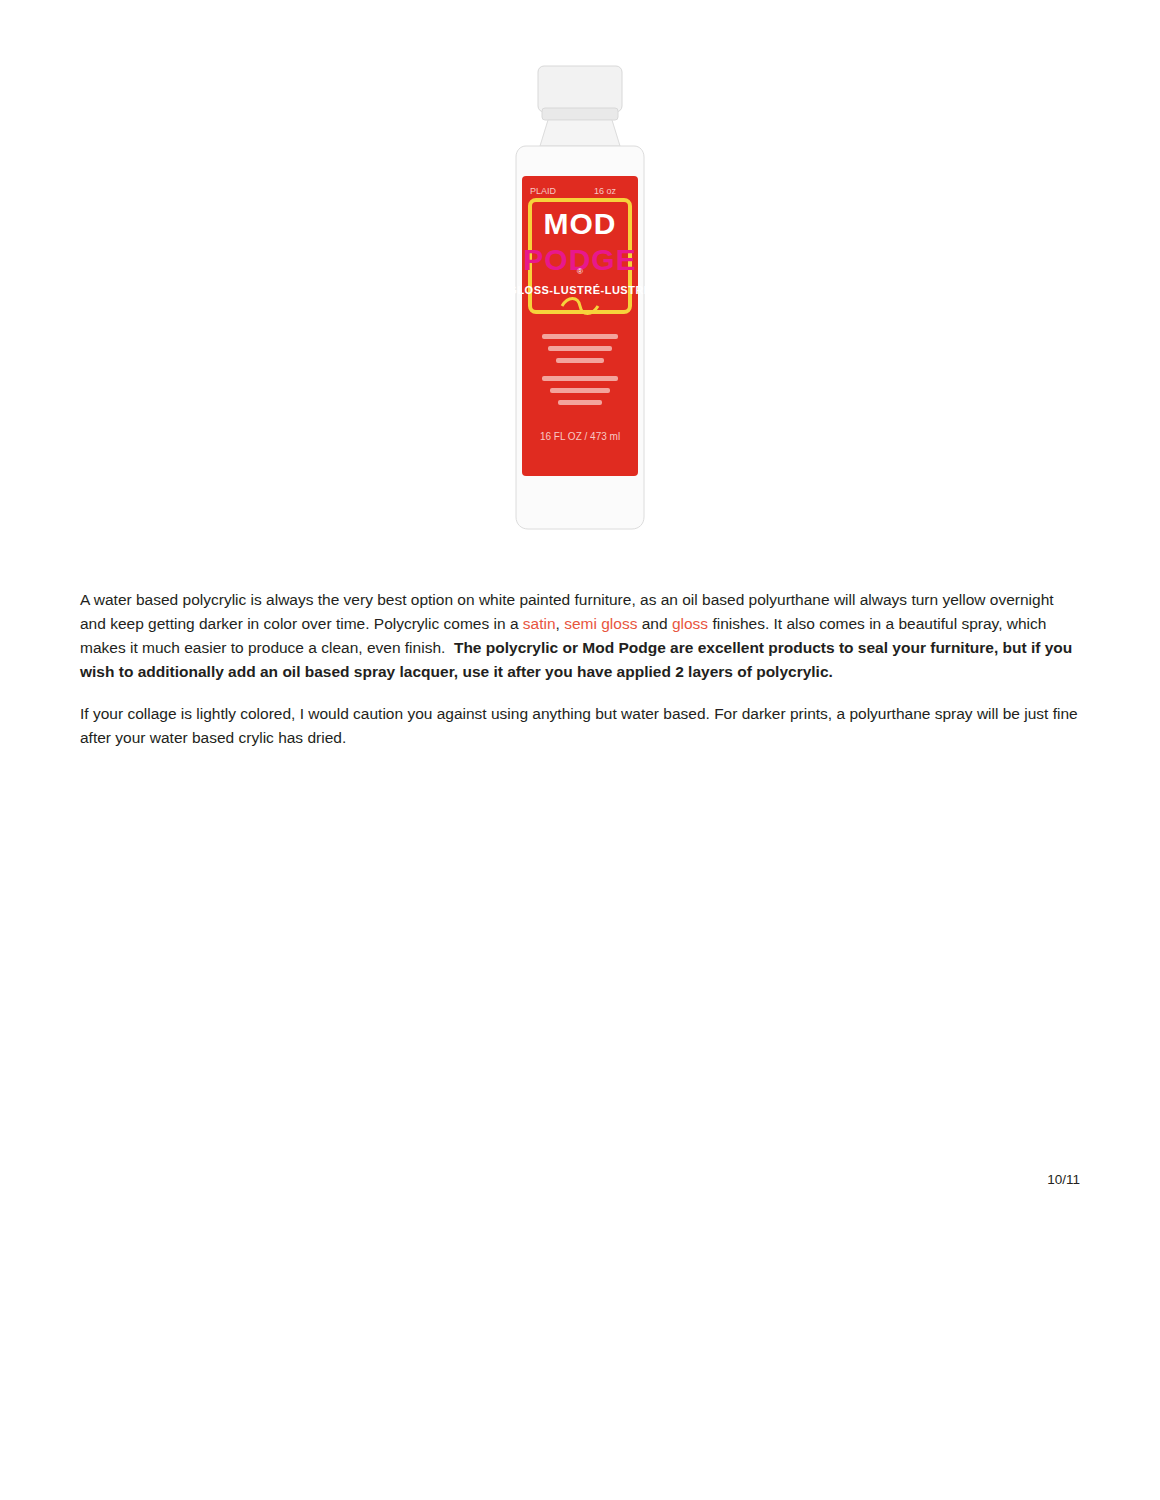PLAID 16 oz MOD PODGE ® GLOSS-LUSTRÉ-LUSTRE 16 FL OZ / 473 ml
A water based polycrylic is always the very best option on white painted furniture, as an oil based polyurthane will always turn yellow overnight and keep getting darker in color over time. Polycrylic comes in a satin, semi gloss and gloss finishes. It also comes in a beautiful spray, which makes it much easier to produce a clean, even finish. The polycrylic or Mod Podge are excellent products to seal your furniture, but if you wish to additionally add an oil based spray lacquer, use it after you have applied 2 layers of polycrylic.
If your collage is lightly colored, I would caution you against using anything but water based. For darker prints, a polyurthane spray will be just fine after your water based crylic has dried.
10/11